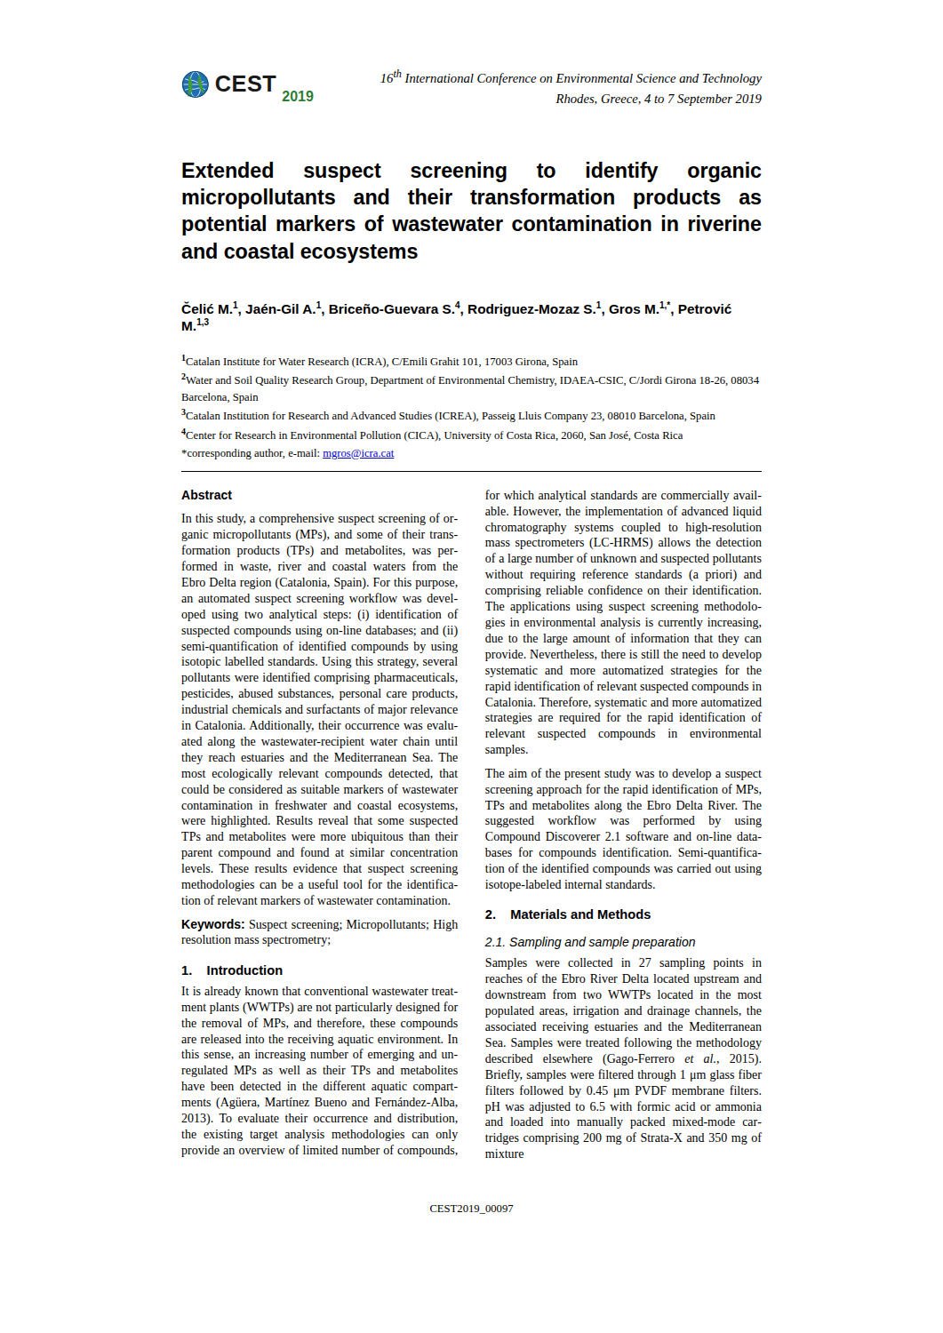CEST 2019
16th International Conference on Environmental Science and Technology
Rhodes, Greece, 4 to 7 September 2019
Extended suspect screening to identify organic micropollutants and their transformation products as potential markers of wastewater contamination in riverine and coastal ecosystems
Čelić M.1, Jaén-Gil A.1, Briceño-Guevara S.4, Rodriguez-Mozaz S.1, Gros M.1,*, Petrović M.1,3
1Catalan Institute for Water Research (ICRA), C/Emili Grahit 101, 17003 Girona, Spain
2Water and Soil Quality Research Group, Department of Environmental Chemistry, IDAEA-CSIC, C/Jordi Girona 18-26, 08034 Barcelona, Spain
3Catalan Institution for Research and Advanced Studies (ICREA), Passeig Lluis Company 23, 08010 Barcelona, Spain
4Center for Research in Environmental Pollution (CICA), University of Costa Rica, 2060, San José, Costa Rica
*corresponding author, e-mail: mgros@icra.cat
Abstract
In this study, a comprehensive suspect screening of organic micropollutants (MPs), and some of their transformation products (TPs) and metabolites, was performed in waste, river and coastal waters from the Ebro Delta region (Catalonia, Spain). For this purpose, an automated suspect screening workflow was developed using two analytical steps: (i) identification of suspected compounds using on-line databases; and (ii) semi-quantification of identified compounds by using isotopic labelled standards. Using this strategy, several pollutants were identified comprising pharmaceuticals, pesticides, abused substances, personal care products, industrial chemicals and surfactants of major relevance in Catalonia. Additionally, their occurrence was evaluated along the wastewater-recipient water chain until they reach estuaries and the Mediterranean Sea. The most ecologically relevant compounds detected, that could be considered as suitable markers of wastewater contamination in freshwater and coastal ecosystems, were highlighted. Results reveal that some suspected TPs and metabolites were more ubiquitous than their parent compound and found at similar concentration levels. These results evidence that suspect screening methodologies can be a useful tool for the identification of relevant markers of wastewater contamination.
Keywords: Suspect screening; Micropollutants; High resolution mass spectrometry;
1. Introduction
It is already known that conventional wastewater treatment plants (WWTPs) are not particularly designed for the removal of MPs, and therefore, these compounds are released into the receiving aquatic environment. In this sense, an increasing number of emerging and unregulated MPs as well as their TPs and metabolites have been detected in the different aquatic compartments (Agüera, Martínez Bueno and Fernández-Alba, 2013). To evaluate their occurrence and distribution, the existing target analysis methodologies can only provide an overview of limited number of compounds, for which analytical standards are commercially available. However, the implementation of advanced liquid chromatography systems coupled to high-resolution mass spectrometers (LC-HRMS) allows the detection of a large number of unknown and suspected pollutants without requiring reference standards (a priori) and comprising reliable confidence on their identification. The applications using suspect screening methodologies in environmental analysis is currently increasing, due to the large amount of information that they can provide. Nevertheless, there is still the need to develop systematic and more automatized strategies for the rapid identification of relevant suspected compounds in Catalonia. Therefore, systematic and more automatized strategies are required for the rapid identification of relevant suspected compounds in environmental samples.
The aim of the present study was to develop a suspect screening approach for the rapid identification of MPs, TPs and metabolites along the Ebro Delta River. The suggested workflow was performed by using Compound Discoverer 2.1 software and on-line databases for compounds identification. Semi-quantification of the identified compounds was carried out using isotope-labeled internal standards.
2. Materials and Methods
2.1. Sampling and sample preparation
Samples were collected in 27 sampling points in reaches of the Ebro River Delta located upstream and downstream from two WWTPs located in the most populated areas, irrigation and drainage channels, the associated receiving estuaries and the Mediterranean Sea. Samples were treated following the methodology described elsewhere (Gago-Ferrero et al., 2015). Briefly, samples were filtered through 1 μm glass fiber filters followed by 0.45 μm PVDF membrane filters. pH was adjusted to 6.5 with formic acid or ammonia and loaded into manually packed mixed-mode cartridges comprising 200 mg of Strata-X and 350 mg of mixture
CEST2019_00097